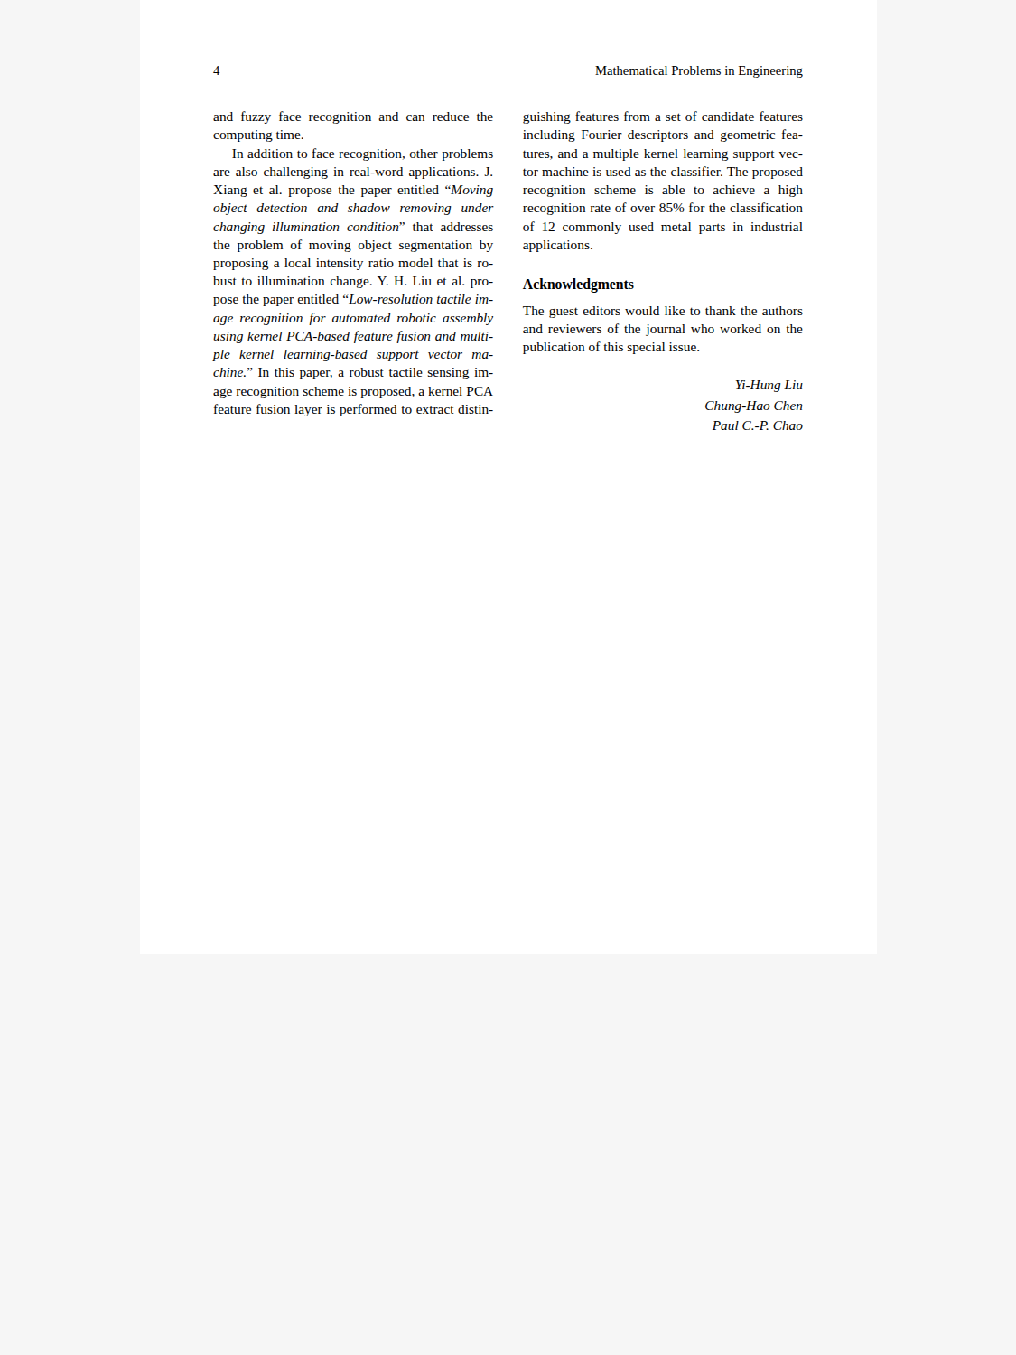4 Mathematical Problems in Engineering
and fuzzy face recognition and can reduce the computing time.
In addition to face recognition, other problems are also challenging in real-word applications. J. Xiang et al. propose the paper entitled “Moving object detection and shadow removing under changing illumination condition” that addresses the problem of moving object segmentation by proposing a local intensity ratio model that is robust to illumination change. Y. H. Liu et al. propose the paper entitled “Low-resolution tactile image recognition for automated robotic assembly using kernel PCA-based feature fusion and multiple kernel learning-based support vector machine.” In this paper, a robust tactile sensing image recognition scheme is proposed, a kernel PCA feature fusion layer is performed to extract distinguishing features from a set of candidate features including Fourier descriptors and geometric features, and a multiple kernel learning support vector machine is used as the classifier. The proposed recognition scheme is able to achieve a high recognition rate of over 85% for the classification of 12 commonly used metal parts in industrial applications.
Acknowledgments
The guest editors would like to thank the authors and reviewers of the journal who worked on the publication of this special issue.
Yi-Hung Liu
Chung-Hao Chen
Paul C.-P. Chao